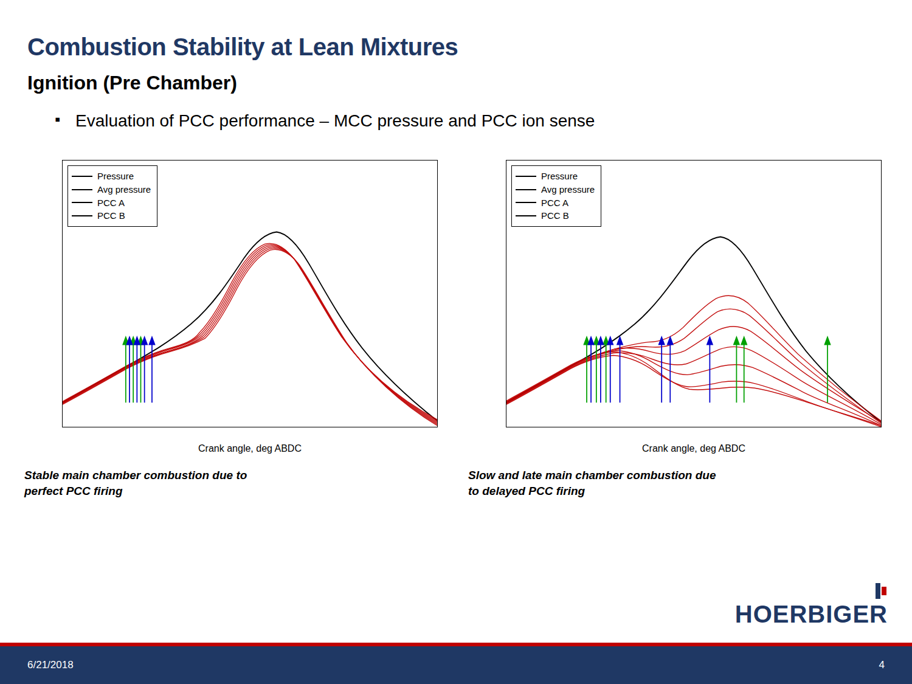Combustion Stability at Lean Mixtures
Ignition (Pre Chamber)
Evaluation of PCC performance – MCC pressure and PCC ion sense
Cylinder pressure, PSI
Pressure
Avg pressure
PCC A
PCC B
700
650
600
550
500
450
400
350
300
250
200
170
180
190
200
210
220
230
Crank angle, deg ABDC
Stable main chamber combustion due to perfect PCC firing
Cylinder pressure, PSI
Pressure
Avg pressure
PCC A
PCC B
700
650
600
550
500
450
400
350
300
250
200
170
180
190
200
210
220
230
Crank angle, deg ABDC
Slow and late main chamber combustion due to delayed PCC firing
HOERBIGER
6/21/2018
4